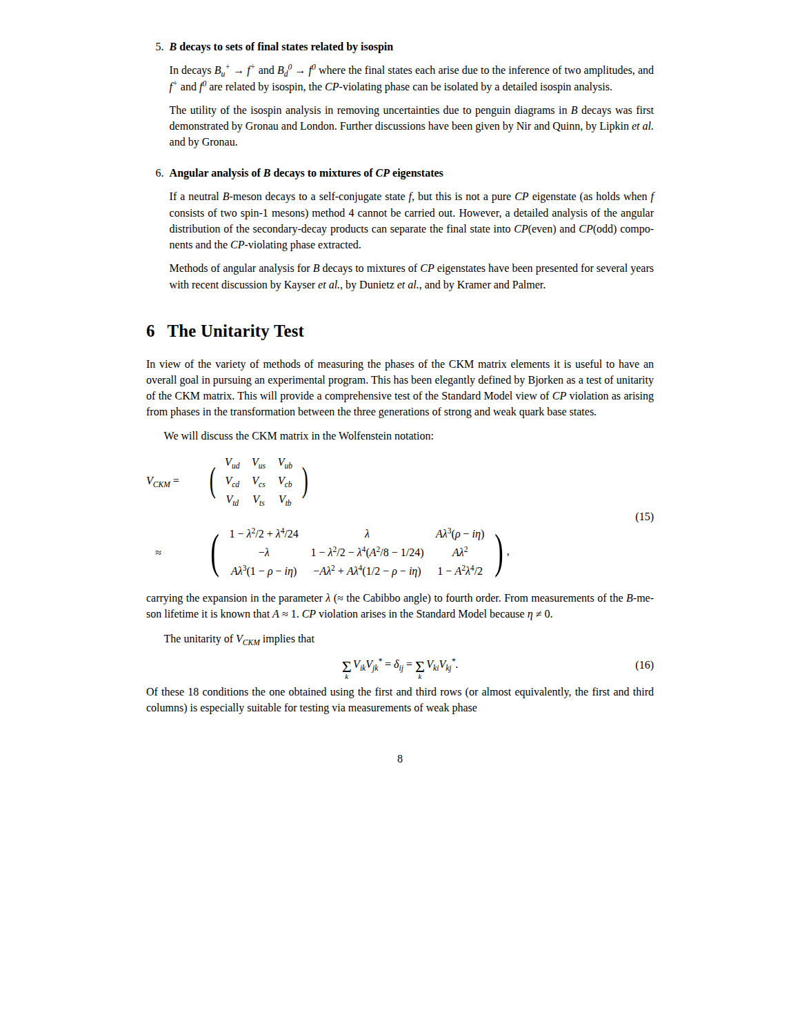5.
B decays to sets of final states related by isospin
In decays Bu+ → f+ and Bd0 → f0 where the final states each arise due to the inference of two amplitudes, and f+ and f0 are related by isospin, the CP-violating phase can be isolated by a detailed isospin analysis.
The utility of the isospin analysis in removing uncertainties due to penguin diagrams in B decays was first demonstrated by Gronau and London. Further discussions have been given by Nir and Quinn, by Lipkin et al. and by Gronau.
6.
Angular analysis of B decays to mixtures of CP eigenstates
If a neutral B-meson decays to a self-conjugate state f, but this is not a pure CP eigenstate (as holds when f consists of two spin-1 mesons) method 4 cannot be carried out. However, a detailed analysis of the angular distribution of the secondary-decay products can separate the final state into CP(even) and CP(odd) components and the CP-violating phase extracted.
Methods of angular analysis for B decays to mixtures of CP eigenstates have been presented for several years with recent discussion by Kayser et al., by Dunietz et al., and by Kramer and Palmer.
6 The Unitarity Test
In view of the variety of methods of measuring the phases of the CKM matrix elements it is useful to have an overall goal in pursuing an experimental program. This has been elegantly defined by Bjorken as a test of unitarity of the CKM matrix. This will provide a comprehensive test of the Standard Model view of CP violation as arising from phases in the transformation between the three generations of strong and weak quark base states.
We will discuss the CKM matrix in the Wolfenstein notation:
| V CKM = | ( / V ud / V us / V ub / / V cd / V cs / V cb / / V td / V ts / V tb / ) | |
| | | (15) |
| ≈ | ( / 1 − λ 2 /2 + λ 4 /24 / λ / Aλ 3 ( ρ − iη ) / / − λ / 1 − λ 2 /2 − λ 4 ( A 2 /8 − 1/24) / Aλ 2 / / Aλ 3 (1 − ρ − iη ) / − Aλ 2 + Aλ 4 (1/2 − ρ − iη ) / 1 − A 2 λ 4 /2 / ) , | |
carrying the expansion in the parameter λ (≈ the Cabibbo angle) to fourth order. From measurements of the B-meson lifetime it is known that A ≈ 1. CP violation arises in the Standard Model because η ≠ 0.
The unitarity of VCKM implies that
Σk VikVjk* = δij = Σk VkiVkj*. (16)
Of these 18 conditions the one obtained using the first and third rows (or almost equivalently, the first and third columns) is especially suitable for testing via measurements of weak phase
8